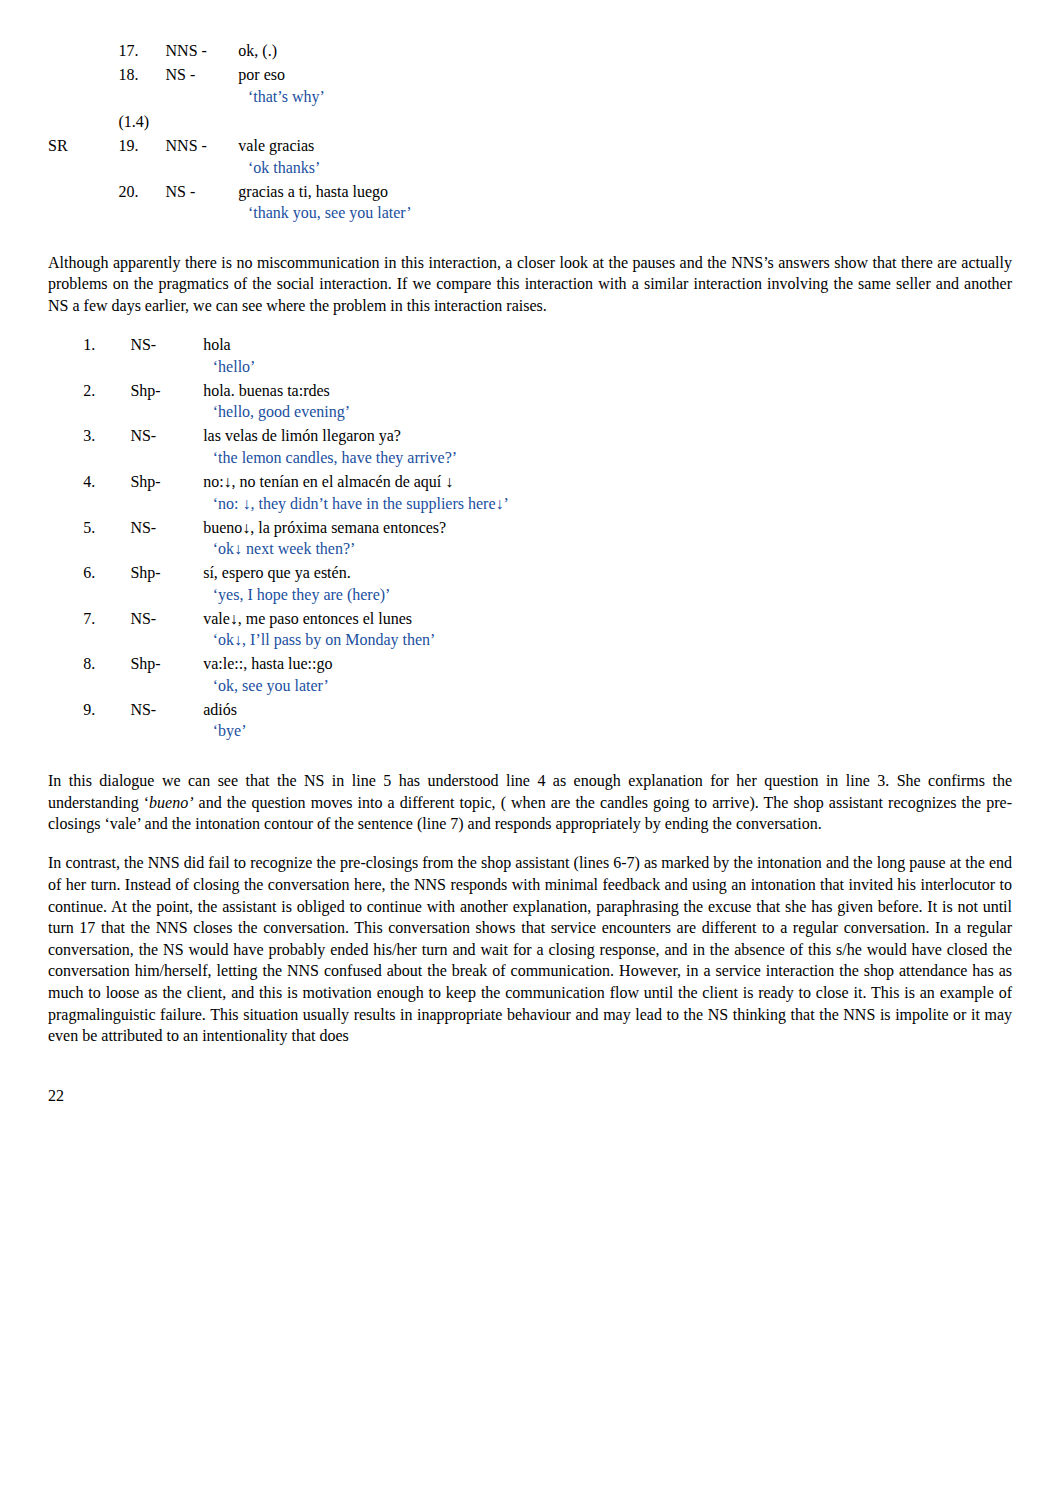| | 17. | NNS - | ok, (.) |
| | 18. | NS - | por eso ‘that’s why’ |
| | (1.4) | | |
| SR | 19. | NNS - | vale gracias ‘ok thanks’ |
| | 20. | NS - | gracias a ti, hasta luego ‘thank you, see you later’ |
Although apparently there is no miscommunication in this interaction, a closer look at the pauses and the NNS’s answers show that there are actually problems on the pragmatics of the social interaction. If we compare this interaction with a similar interaction involving the same seller and another NS a few days earlier, we can see where the problem in this interaction raises.
| 1. | NS- | hola ‘hello’ |
| 2. | Shp- | hola. buenas ta:rdes ‘hello, good evening’ |
| 3. | NS- | las velas de limón llegaron ya? ‘the lemon candles, have they arrive?’ |
| 4. | Shp- | no: ↓ , no tenían en el almacén de aquí ↓ ‘no: ↓ , they didn’t have in the suppliers here ↓ ’ |
| 5. | NS- | bueno ↓ , la próxima semana entonces? ‘ok ↓ next week then?’ |
| 6. | Shp- | sí, espero que ya estén. ‘yes, I hope they are (here)’ |
| 7. | NS- | vale ↓ , me paso entonces el lunes ‘ok ↓ , I’ll pass by on Monday then’ |
| 8. | Shp- | va:le::, hasta lue::go ‘ok, see you later’ |
| 9. | NS- | adiós ‘bye’ |
In this dialogue we can see that the NS in line 5 has understood line 4 as enough explanation for her question in line 3. She confirms the understanding ‘bueno’ and the question moves into a different topic, ( when are the candles going to arrive). The shop assistant recognizes the pre-closings ‘vale’ and the intonation contour of the sentence (line 7) and responds appropriately by ending the conversation.
In contrast, the NNS did fail to recognize the pre-closings from the shop assistant (lines 6-7) as marked by the intonation and the long pause at the end of her turn. Instead of closing the conversation here, the NNS responds with minimal feedback and using an intonation that invited his interlocutor to continue. At the point, the assistant is obliged to continue with another explanation, paraphrasing the excuse that she has given before. It is not until turn 17 that the NNS closes the conversation. This conversation shows that service encounters are different to a regular conversation. In a regular conversation, the NS would have probably ended his/her turn and wait for a closing response, and in the absence of this s/he would have closed the conversation him/herself, letting the NNS confused about the break of communication. However, in a service interaction the shop attendance has as much to loose as the client, and this is motivation enough to keep the communication flow until the client is ready to close it. This is an example of pragmalinguistic failure. This situation usually results in inappropriate behaviour and may lead to the NS thinking that the NNS is impolite or it may even be attributed to an intentionality that does
22